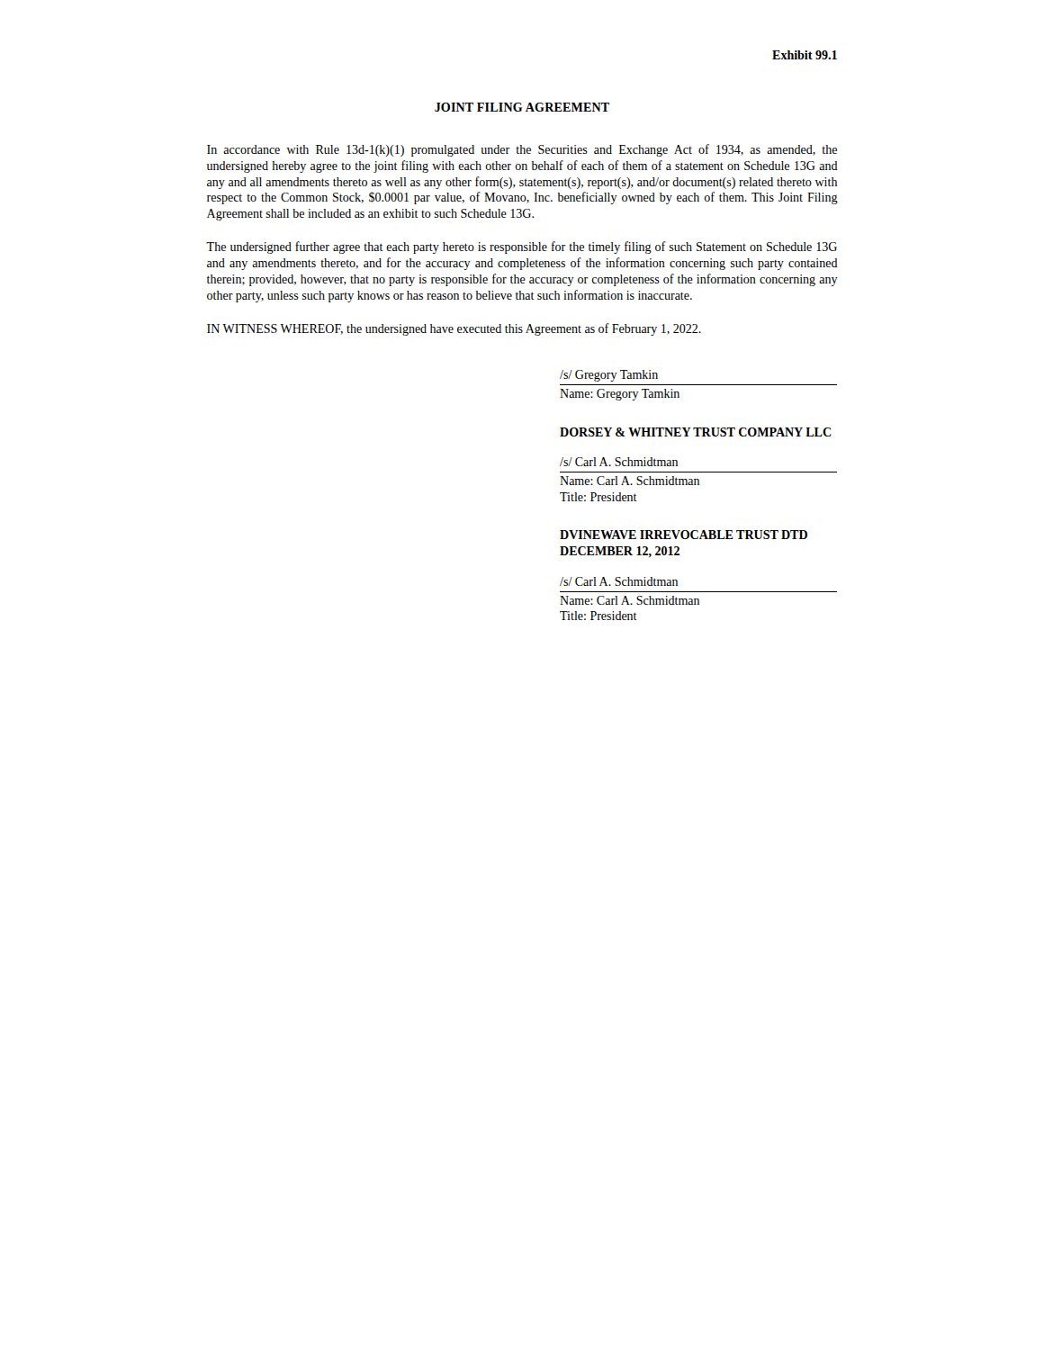Exhibit 99.1
JOINT FILING AGREEMENT
In accordance with Rule 13d-1(k)(1) promulgated under the Securities and Exchange Act of 1934, as amended, the undersigned hereby agree to the joint filing with each other on behalf of each of them of a statement on Schedule 13G and any and all amendments thereto as well as any other form(s), statement(s), report(s), and/or document(s) related thereto with respect to the Common Stock, $0.0001 par value, of Movano, Inc. beneficially owned by each of them. This Joint Filing Agreement shall be included as an exhibit to such Schedule 13G.
The undersigned further agree that each party hereto is responsible for the timely filing of such Statement on Schedule 13G and any amendments thereto, and for the accuracy and completeness of the information concerning such party contained therein; provided, however, that no party is responsible for the accuracy or completeness of the information concerning any other party, unless such party knows or has reason to believe that such information is inaccurate.
IN WITNESS WHEREOF, the undersigned have executed this Agreement as of February 1, 2022.
/s/ Gregory Tamkin
Name: Gregory Tamkin
DORSEY & WHITNEY TRUST COMPANY LLC
/s/ Carl A. Schmidtman
Name: Carl A. Schmidtman
Title: President
DVINEWAVE IRREVOCABLE TRUST DTD DECEMBER 12, 2012
/s/ Carl A. Schmidtman
Name: Carl A. Schmidtman
Title: President